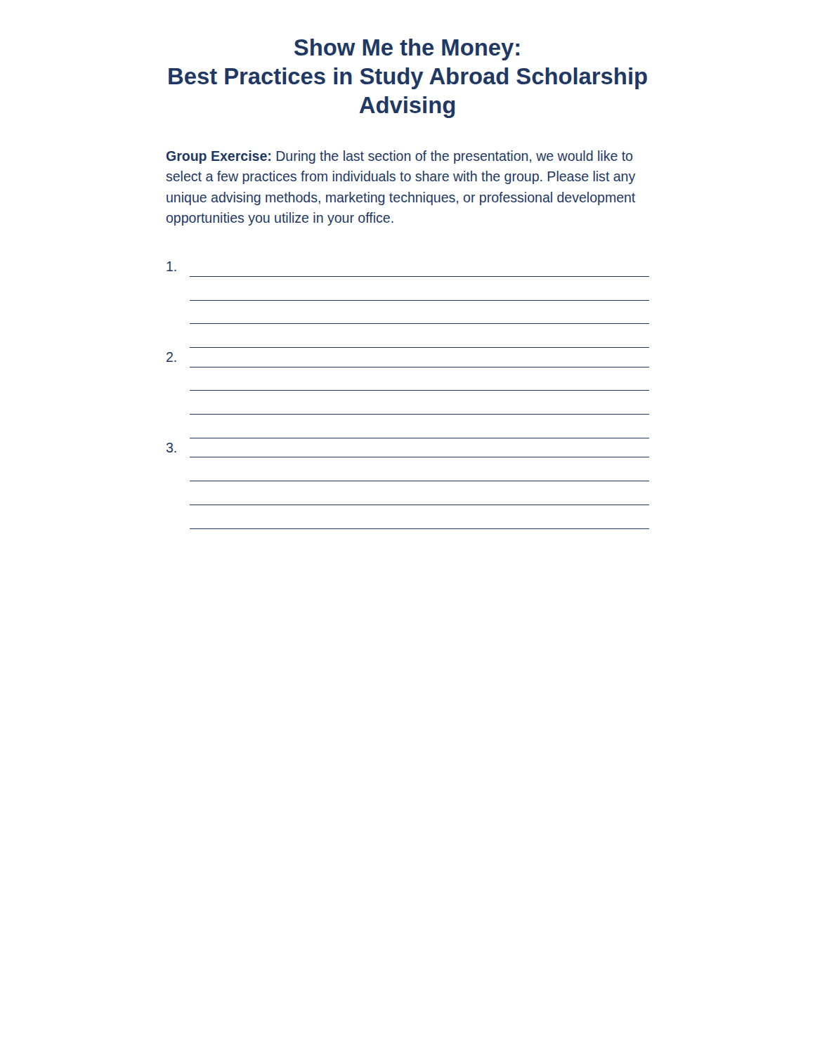Show Me the Money:Best Practices in Study Abroad Scholarship Advising
Group Exercise: During the last section of the presentation, we would like to select a few practices from individuals to share with the group. Please list any unique advising methods, marketing techniques, or professional development opportunities you utilize in your office.